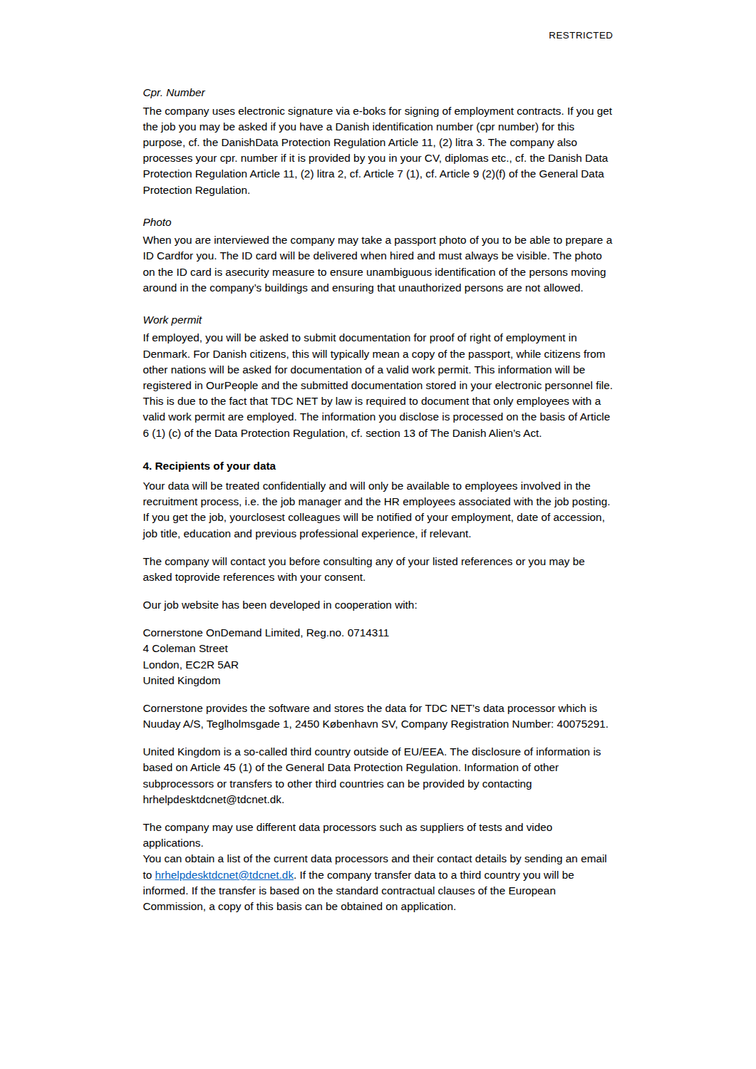RESTRICTED
Cpr. Number
The company uses electronic signature via e-boks for signing of employment contracts. If you get the job you may be asked if you have a Danish identification number (cpr number) for this purpose, cf. the DanishData Protection Regulation Article 11, (2) litra 3. The company also processes your cpr. number if it is provided by you in your CV, diplomas etc., cf. the Danish Data Protection Regulation Article 11, (2) litra 2, cf. Article 7 (1), cf. Article 9 (2)(f) of the General Data Protection Regulation.
Photo
When you are interviewed the company may take a passport photo of you to be able to prepare a ID Cardfor you. The ID card will be delivered when hired and must always be visible. The photo on the ID card is asecurity measure to ensure unambiguous identification of the persons moving around in the company’s buildings and ensuring that unauthorized persons are not allowed.
Work permit
If employed, you will be asked to submit documentation for proof of right of employment in Denmark. For Danish citizens, this will typically mean a copy of the passport, while citizens from other nations will be asked for documentation of a valid work permit. This information will be registered in OurPeople and the submitted documentation stored in your electronic personnel file. This is due to the fact that TDC NET by law is required to document that only employees with a valid work permit are employed. The information you disclose is processed on the basis of Article 6 (1) (c) of the Data Protection Regulation, cf. section 13 of The Danish Alien’s Act.
4. Recipients of your data
Your data will be treated confidentially and will only be available to employees involved in the recruitment process, i.e. the job manager and the HR employees associated with the job posting. If you get the job, yourclosest colleagues will be notified of your employment, date of accession, job title, education and previous professional experience, if relevant.
The company will contact you before consulting any of your listed references or you may be asked toprovide references with your consent.
Our job website has been developed in cooperation with:
Cornerstone OnDemand Limited, Reg.no. 0714311
4 Coleman Street
London, EC2R 5AR
United Kingdom
Cornerstone provides the software and stores the data for TDC NET’s data processor which is Nuuday A/S, Teglholmsgade 1, 2450 København SV, Company Registration Number: 40075291.
United Kingdom is a so-called third country outside of EU/EEA. The disclosure of information is based on Article 45 (1) of the General Data Protection Regulation. Information of other subprocessors or transfers to other third countries can be provided by contacting hrhelpdesktdcnet@tdcnet.dk.
The company may use different data processors such as suppliers of tests and video applications.
You can obtain a list of the current data processors and their contact details by sending an email to hrhelpdesktdcnet@tdcnet.dk. If the company transfer data to a third country you will be informed. If the transfer is based on the standard contractual clauses of the European Commission, a copy of this basis can be obtained on application.